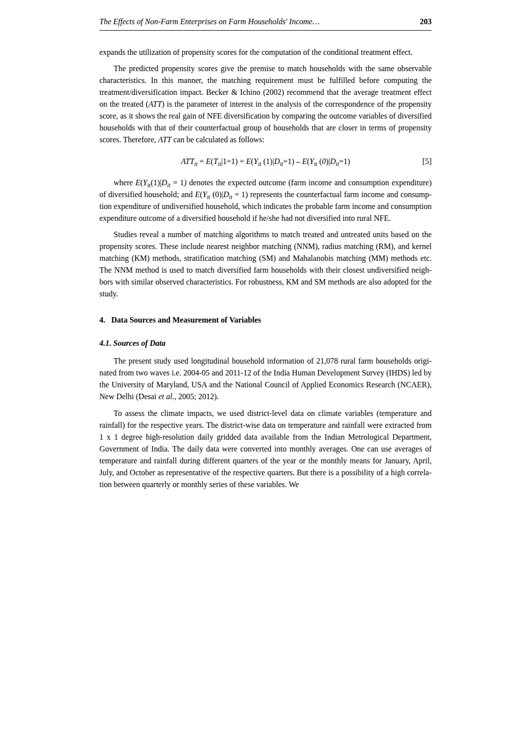The Effects of Non-Farm Enterprises on Farm Households' Income… 203
expands the utilization of propensity scores for the computation of the conditional treatment effect.
The predicted propensity scores give the premise to match households with the same observable characteristics. In this manner, the matching requirement must be fulfilled before computing the treatment/diversification impact. Becker & Ichino (2002) recommend that the average treatment effect on the treated (ATT) is the parameter of interest in the analysis of the correspondence of the propensity score, as it shows the real gain of NFE diversification by comparing the outcome variables of diversified households with that of their counterfactual group of households that are closer in terms of propensity scores. Therefore, ATT can be calculated as follows:
ATTit = E(Tit|1=1) = E(Yit (1)|Dit=1) – E(Yit (0)|Dit=1) [5]
where E(Yit(1)|Dit = 1) denotes the expected outcome (farm income and consumption expenditure) of diversified household; and E(Yit (0)|Dit = 1) represents the counterfactual farm income and consumption expenditure of undiversified household, which indicates the probable farm income and consumption expenditure outcome of a diversified household if he/she had not diversified into rural NFE.
Studies reveal a number of matching algorithms to match treated and untreated units based on the propensity scores. These include nearest neighbor matching (NNM), radius matching (RM), and kernel matching (KM) methods, stratification matching (SM) and Mahalanobis matching (MM) methods etc. The NNM method is used to match diversified farm households with their closest undiversified neighbors with similar observed characteristics. For robustness, KM and SM methods are also adopted for the study.
4. Data Sources and Measurement of Variables
4.1. Sources of Data
The present study used longitudinal household information of 21,078 rural farm households originated from two waves i.e. 2004-05 and 2011-12 of the India Human Development Survey (IHDS) led by the University of Maryland, USA and the National Council of Applied Economics Research (NCAER), New Delhi (Desai et al., 2005; 2012).
To assess the climate impacts, we used district-level data on climate variables (temperature and rainfall) for the respective years. The district-wise data on temperature and rainfall were extracted from 1 x 1 degree high-resolution daily gridded data available from the Indian Metrological Department, Government of India. The daily data were converted into monthly averages. One can use averages of temperature and rainfall during different quarters of the year or the monthly means for January, April, July, and October as representative of the respective quarters. But there is a possibility of a high correlation between quarterly or monthly series of these variables. We